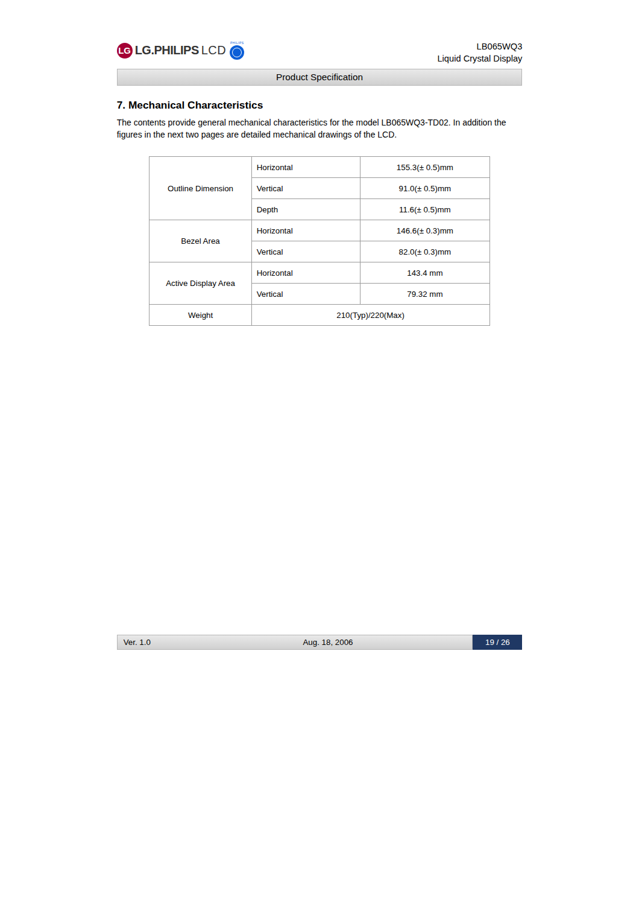LG
LG.PHILIPS LCD
PHILIPS
LB065WQ3
Liquid Crystal Display
Product Specification
7. Mechanical Characteristics
The contents provide general mechanical characteristics for the model LB065WQ3-TD02. In addition the figures in the next two pages are detailed mechanical drawings of the LCD.
| Outline Dimension | Horizontal | 155.3(± 0.5)mm |
| Vertical | 91.0(± 0.5)mm |
| Depth | 11.6(± 0.5)mm |
| Bezel Area | Horizontal | 146.6(± 0.3)mm |
| Vertical | 82.0(± 0.3)mm |
| Active Display Area | Horizontal | 143.4 mm |
| Vertical | 79.32 mm |
| Weight | 210(Typ)/220(Max) |
Ver. 1.0
Aug. 18, 2006
19 / 26